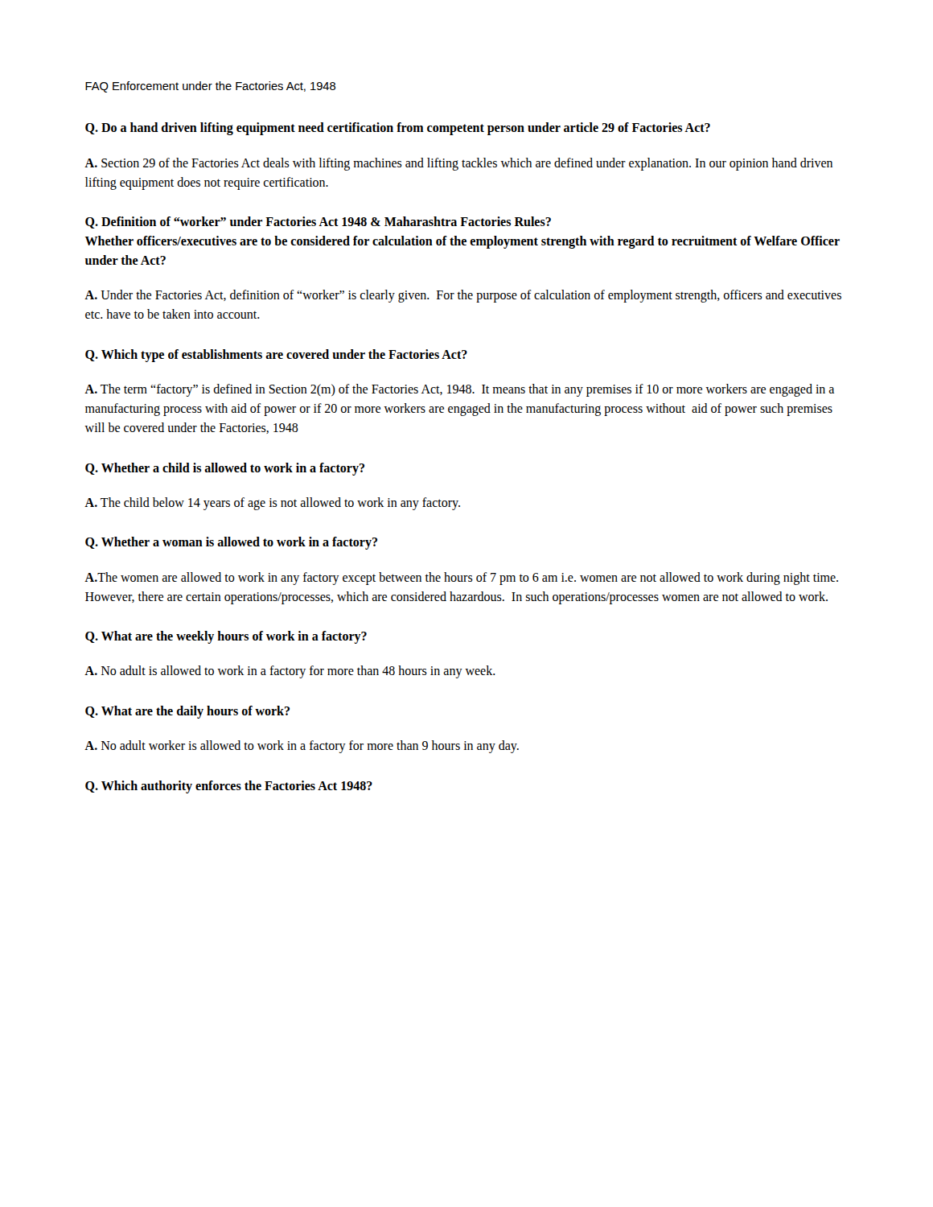FAQ Enforcement under the Factories Act, 1948
Q. Do a hand driven lifting equipment need certification from competent person under article 29 of Factories Act?
A. Section 29 of the Factories Act deals with lifting machines and lifting tackles which are defined under explanation. In our opinion hand driven lifting equipment does not require certification.
Q. Definition of “worker” under Factories Act 1948 & Maharashtra Factories Rules?
Whether officers/executives are to be considered for calculation of the employment strength with regard to recruitment of Welfare Officer under the Act?
A. Under the Factories Act, definition of “worker” is clearly given. For the purpose of calculation of employment strength, officers and executives etc. have to be taken into account.
Q. Which type of establishments are covered under the Factories Act?
A. The term “factory” is defined in Section 2(m) of the Factories Act, 1948. It means that in any premises if 10 or more workers are engaged in a manufacturing process with aid of power or if 20 or more workers are engaged in the manufacturing process without aid of power such premises will be covered under the Factories, 1948
Q. Whether a child is allowed to work in a factory?
A. The child below 14 years of age is not allowed to work in any factory.
Q. Whether a woman is allowed to work in a factory?
A. The women are allowed to work in any factory except between the hours of 7 pm to 6 am i.e. women are not allowed to work during night time. However, there are certain operations/processes, which are considered hazardous. In such operations/processes women are not allowed to work.
Q. What are the weekly hours of work in a factory?
A. No adult is allowed to work in a factory for more than 48 hours in any week.
Q. What are the daily hours of work?
A. No adult worker is allowed to work in a factory for more than 9 hours in any day.
Q. Which authority enforces the Factories Act 1948?